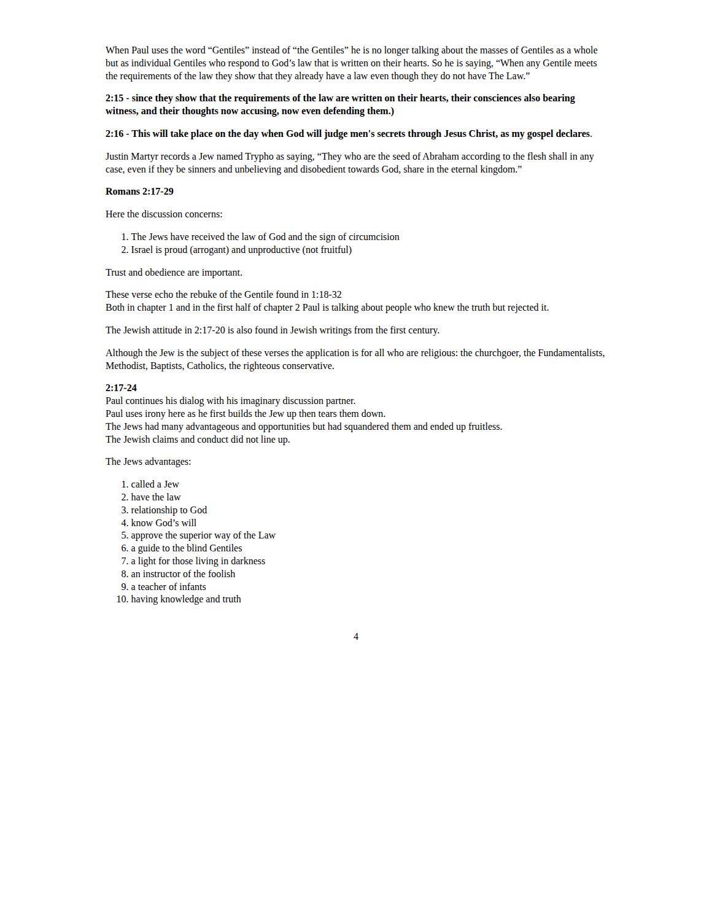When Paul uses the word “Gentiles” instead of “the Gentiles” he is no longer talking about the masses of Gentiles as a whole but as individual Gentiles who respond to God’s law that is written on their hearts. So he is saying, “When any Gentile meets the requirements of the law they show that they already have a law even though they do not have The Law.”
2:15 - since they show that the requirements of the law are written on their hearts, their consciences also bearing witness, and their thoughts now accusing, now even defending them.)
2:16 - This will take place on the day when God will judge men's secrets through Jesus Christ, as my gospel declares.
Justin Martyr records a Jew named Trypho as saying, “They who are the seed of Abraham according to the flesh shall in any case, even if they be sinners and unbelieving and disobedient towards God, share in the eternal kingdom.”
Romans 2:17-29
Here the discussion concerns:
The Jews have received the law of God and the sign of circumcision
Israel is proud (arrogant) and unproductive (not fruitful)
Trust and obedience are important.
These verse echo the rebuke of the Gentile found in 1:18-32
Both in chapter 1 and in the first half of chapter 2 Paul is talking about people who knew the truth but rejected it.
The Jewish attitude in 2:17-20 is also found in Jewish writings from the first century.
Although the Jew is the subject of these verses the application is for all who are religious: the churchgoer, the Fundamentalists,
Methodist, Baptists, Catholics, the righteous conservative.
2:17-24
Paul continues his dialog with his imaginary discussion partner.
Paul uses irony here as he first builds the Jew up then tears them down.
The Jews had many advantageous and opportunities but had squandered them and ended up fruitless.
The Jewish claims and conduct did not line up.
The Jews advantages:
called a Jew
have the law
relationship to God
know God’s will
approve the superior way of the Law
a guide to the blind Gentiles
a light for those living in darkness
an instructor of the foolish
a teacher of infants
having knowledge and truth
4